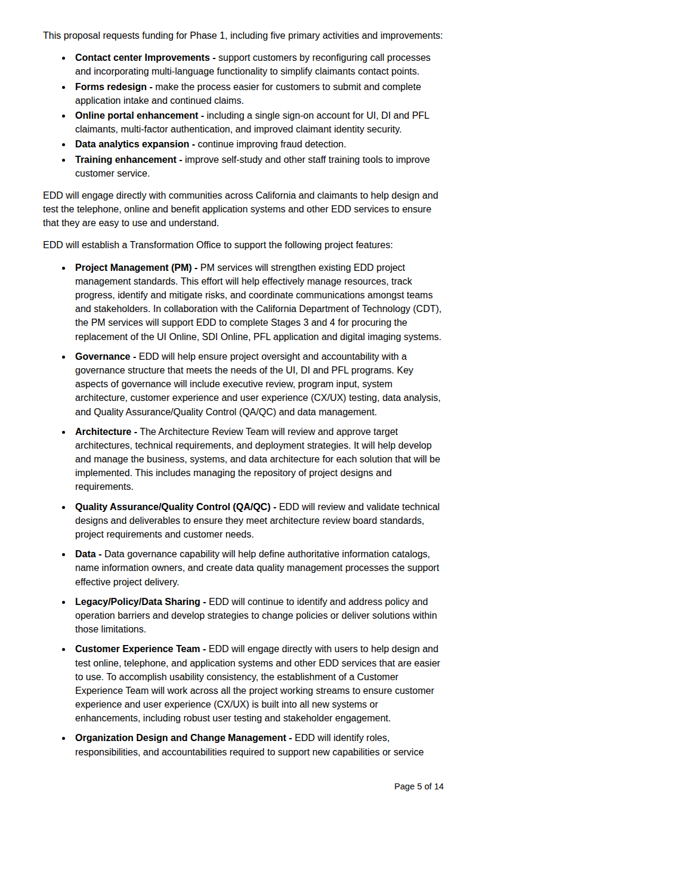This proposal requests funding for Phase 1, including five primary activities and improvements:
Contact center Improvements - support customers by reconfiguring call processes and incorporating multi-language functionality to simplify claimants contact points.
Forms redesign - make the process easier for customers to submit and complete application intake and continued claims.
Online portal enhancement - including a single sign-on account for UI, DI and PFL claimants, multi-factor authentication, and improved claimant identity security.
Data analytics expansion - continue improving fraud detection.
Training enhancement - improve self-study and other staff training tools to improve customer service.
EDD will engage directly with communities across California and claimants to help design and test the telephone, online and benefit application systems and other EDD services to ensure that they are easy to use and understand.
EDD will establish a Transformation Office to support the following project features:
Project Management (PM) - PM services will strengthen existing EDD project management standards. This effort will help effectively manage resources, track progress, identify and mitigate risks, and coordinate communications amongst teams and stakeholders. In collaboration with the California Department of Technology (CDT), the PM services will support EDD to complete Stages 3 and 4 for procuring the replacement of the UI Online, SDI Online, PFL application and digital imaging systems.
Governance - EDD will help ensure project oversight and accountability with a governance structure that meets the needs of the UI, DI and PFL programs. Key aspects of governance will include executive review, program input, system architecture, customer experience and user experience (CX/UX) testing, data analysis, and Quality Assurance/Quality Control (QA/QC) and data management.
Architecture - The Architecture Review Team will review and approve target architectures, technical requirements, and deployment strategies. It will help develop and manage the business, systems, and data architecture for each solution that will be implemented. This includes managing the repository of project designs and requirements.
Quality Assurance/Quality Control (QA/QC) - EDD will review and validate technical designs and deliverables to ensure they meet architecture review board standards, project requirements and customer needs.
Data - Data governance capability will help define authoritative information catalogs, name information owners, and create data quality management processes the support effective project delivery.
Legacy/Policy/Data Sharing - EDD will continue to identify and address policy and operation barriers and develop strategies to change policies or deliver solutions within those limitations.
Customer Experience Team - EDD will engage directly with users to help design and test online, telephone, and application systems and other EDD services that are easier to use. To accomplish usability consistency, the establishment of a Customer Experience Team will work across all the project working streams to ensure customer experience and user experience (CX/UX) is built into all new systems or enhancements, including robust user testing and stakeholder engagement.
Organization Design and Change Management - EDD will identify roles, responsibilities, and accountabilities required to support new capabilities or service
Page 5 of 14